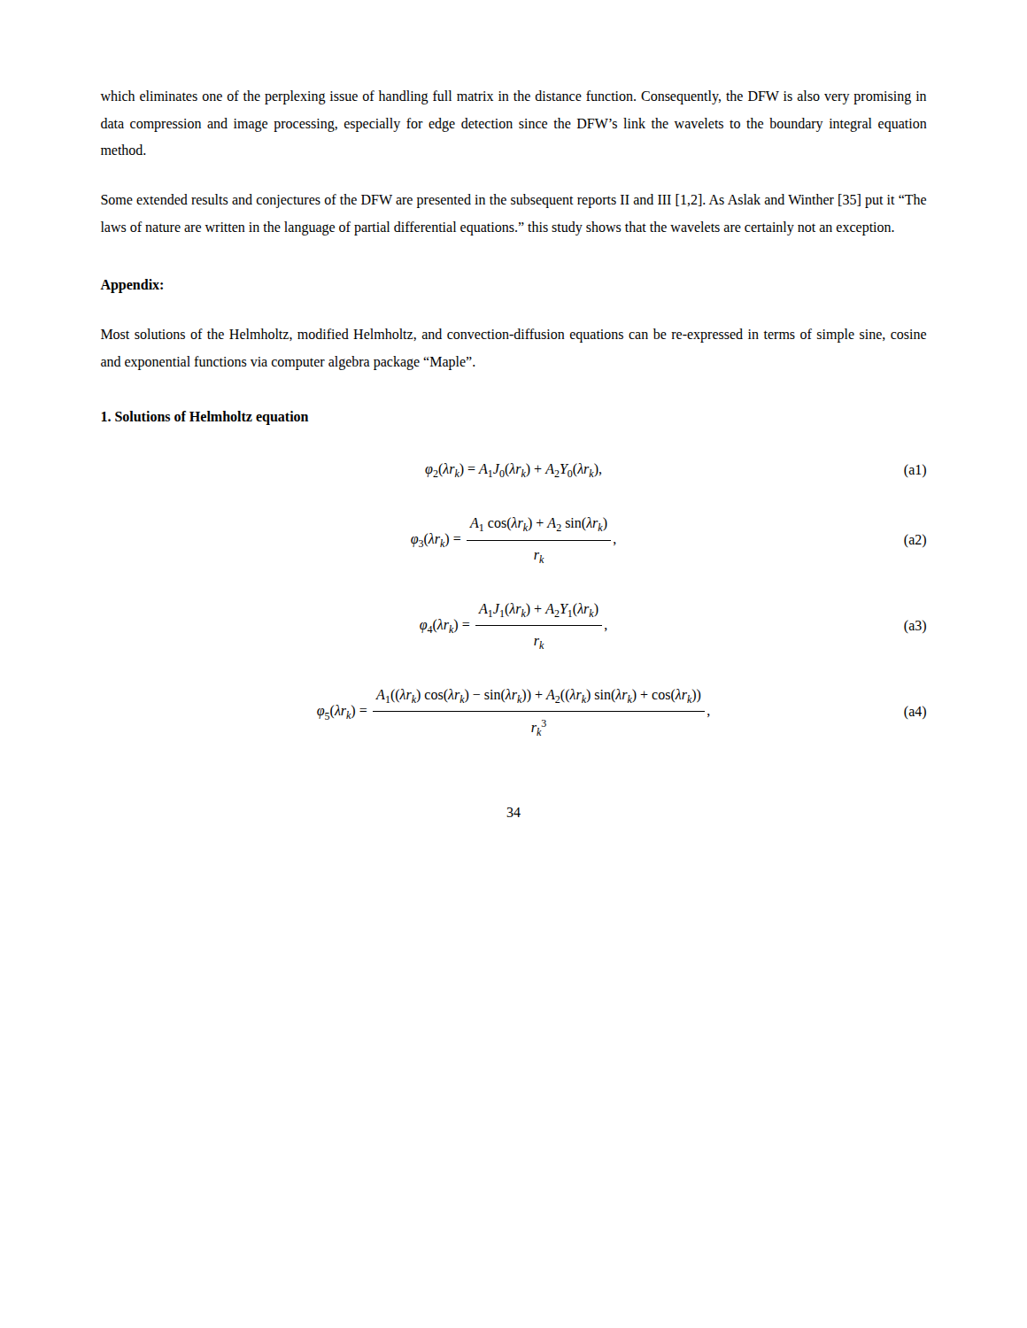which eliminates one of the perplexing issue of handling full matrix in the distance function. Consequently, the DFW is also very promising in data compression and image processing, especially for edge detection since the DFW’s link the wavelets to the boundary integral equation method.
Some extended results and conjectures of the DFW are presented in the subsequent reports II and III [1,2]. As Aslak and Winther [35] put it “The laws of nature are written in the language of partial differential equations.” this study shows that the wavelets are certainly not an exception.
Appendix:
Most solutions of the Helmholtz, modified Helmholtz, and convection-diffusion equations can be re-expressed in terms of simple sine, cosine and exponential functions via computer algebra package “Maple”.
1. Solutions of Helmholtz equation
φ 2(λrk) = A 1 J 0(λrk) + A 2 Y 0(λrk),
(a1)
φ 3(λrk) = A 1 cos(λrk) + A 2 sin(λrk) rk ,
(a2)
φ 4(λrk) = A 1 J 1(λrk) + A 2 Y 1(λrk) rk ,
(a3)
φ 5(λrk) = A 1((λrk) cos(λrk) − sin(λrk)) + A 2((λrk) sin(λrk) + cos(λrk)) rk 3 ,
(a4)
34